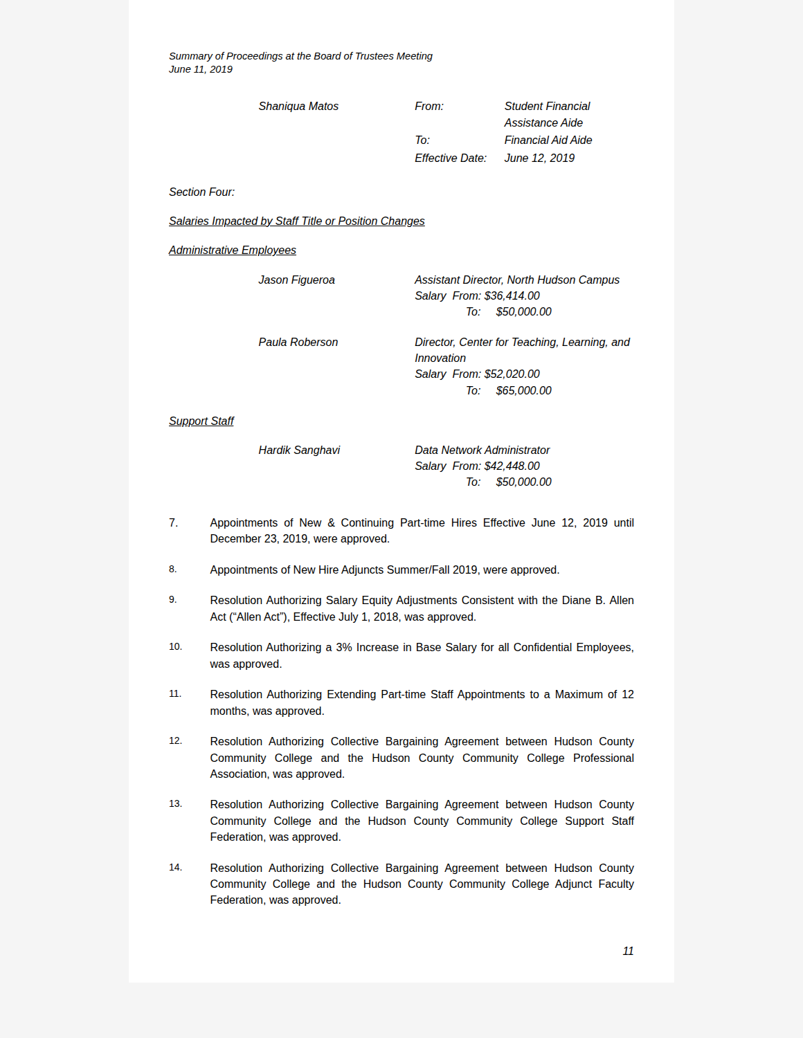Summary of Proceedings at the Board of Trustees Meeting
June 11, 2019
Shaniqua Matos From: Student Financial Assistance Aide
To: Financial Aid Aide
Effective Date: June 12, 2019
Section Four:
Salaries Impacted by Staff Title or Position Changes
Administrative Employees
Jason Figueroa Assistant Director, North Hudson Campus
Salary From: $36,414.00 To: $50,000.00
Paula Roberson Director, Center for Teaching, Learning, and Innovation
Salary From: $52,020.00 To: $65,000.00
Support Staff
Hardik Sanghavi Data Network Administrator
Salary From: $42,448.00 To: $50,000.00
7. Appointments of New & Continuing Part-time Hires Effective June 12, 2019 until December 23, 2019, were approved.
8. Appointments of New Hire Adjuncts Summer/Fall 2019, were approved.
9. Resolution Authorizing Salary Equity Adjustments Consistent with the Diane B. Allen Act (“Allen Act”), Effective July 1, 2018, was approved.
10. Resolution Authorizing a 3% Increase in Base Salary for all Confidential Employees, was approved.
11. Resolution Authorizing Extending Part-time Staff Appointments to a Maximum of 12 months, was approved.
12. Resolution Authorizing Collective Bargaining Agreement between Hudson County Community College and the Hudson County Community College Professional Association, was approved.
13. Resolution Authorizing Collective Bargaining Agreement between Hudson County Community College and the Hudson County Community College Support Staff Federation, was approved.
14. Resolution Authorizing Collective Bargaining Agreement between Hudson County Community College and the Hudson County Community College Adjunct Faculty Federation, was approved.
11